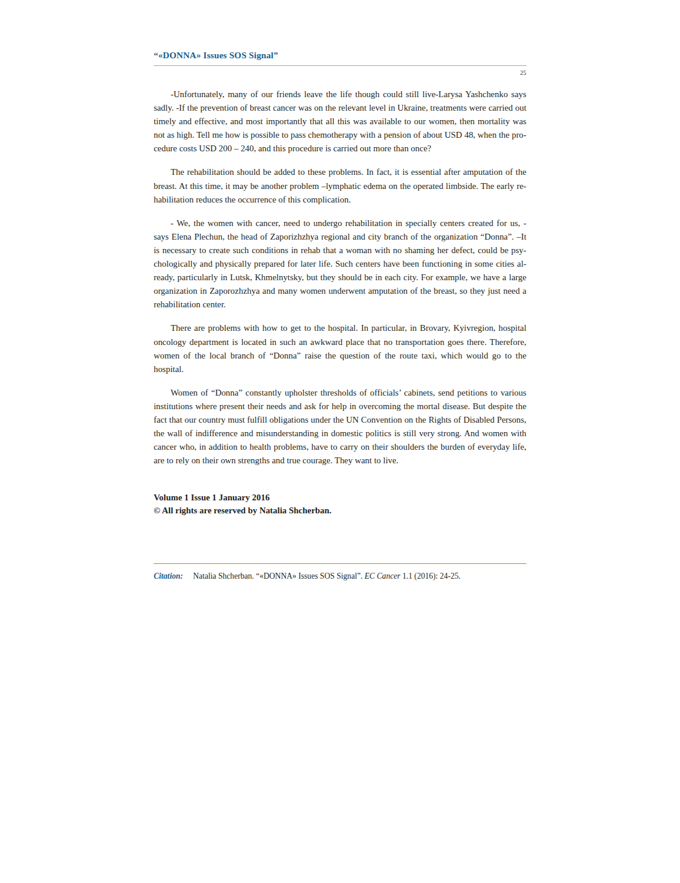“«DONNA» Issues SOS Signal”
25
-Unfortunately, many of our friends leave the life though could still live-Larysa Yashchenko says sadly. -If the prevention of breast cancer was on the relevant level in Ukraine, treatments were carried out timely and effective, and most importantly that all this was available to our women, then mortality was not as high. Tell me how is possible to pass chemotherapy with a pension of about USD 48, when the procedure costs USD 200 – 240, and this procedure is carried out more than once?
The rehabilitation should be added to these problems. In fact, it is essential after amputation of the breast. At this time, it may be another problem –lymphatic edema on the operated limbside. The early rehabilitation reduces the occurrence of this complication.
- We, the women with cancer, need to undergo rehabilitation in specially centers created for us, - says Elena Plechun, the head of Zaporizhzhya regional and city branch of the organization “Donna”. –It is necessary to create such conditions in rehab that a woman with no shaming her defect, could be psychologically and physically prepared for later life. Such centers have been functioning in some cities already, particularly in Lutsk, Khmelnytsky, but they should be in each city. For example, we have a large organization in Zaporozhzhya and many women underwent amputation of the breast, so they just need a rehabilitation center.
There are problems with how to get to the hospital. In particular, in Brovary, Kyivregion, hospital oncology department is located in such an awkward place that no transportation goes there. Therefore, women of the local branch of “Donna” raise the question of the route taxi, which would go to the hospital.
Women of “Donna” constantly upholster thresholds of officials’ cabinets, send petitions to various institutions where present their needs and ask for help in overcoming the mortal disease. But despite the fact that our country must fulfill obligations under the UN Convention on the Rights of Disabled Persons, the wall of indifference and misunderstanding in domestic politics is still very strong. And women with cancer who, in addition to health problems, have to carry on their shoulders the burden of everyday life, are to rely on their own strengths and true courage. They want to live.
Volume 1 Issue 1 January 2016
© All rights are reserved by Natalia Shcherban.
Citation: Natalia Shcherban. “«DONNA» Issues SOS Signal”. EC Cancer 1.1 (2016): 24-25.